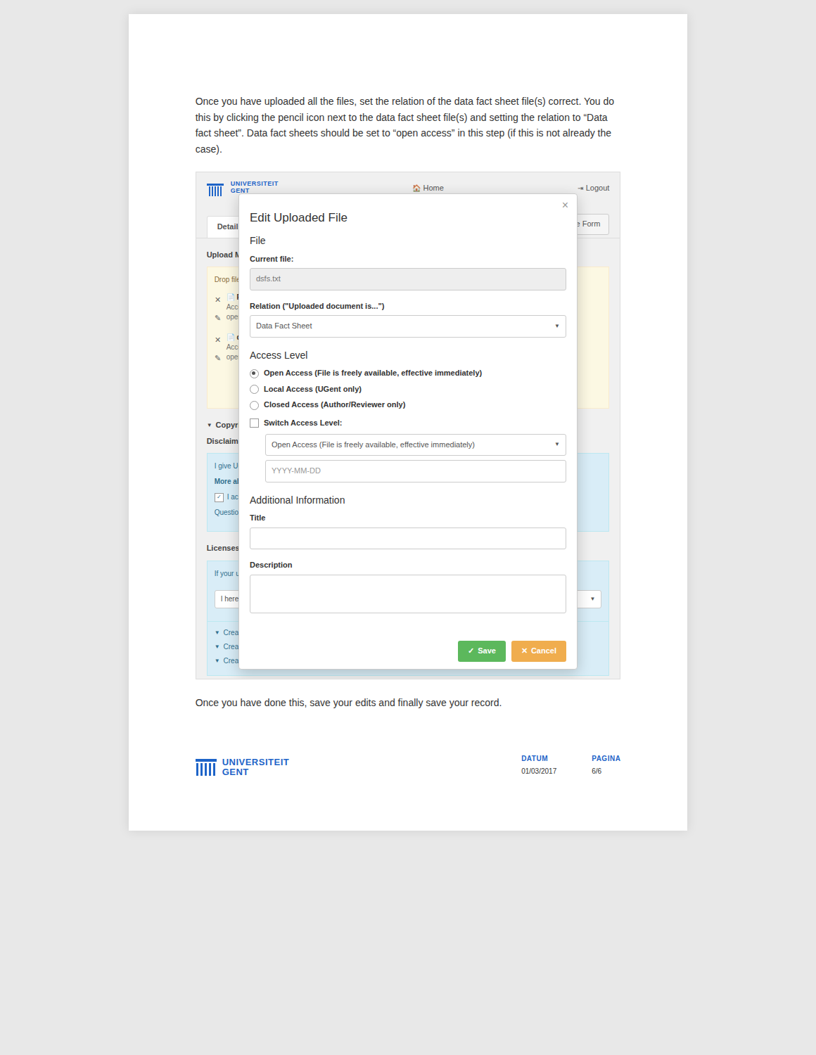Once you have uploaded all the files, set the relation of the data fact sheet file(s) correct. You do this by clicking the pencil icon next to the data fact sheet file(s) and setting the relation to “Data fact sheet”. Data fact sheets should be set to “open access” in this step (if this is not already the case).
UNIVERSITEIT
GENT
🏠 Home
⇥ Logout
Details
U
Single Page Form
Upload Main
Drop files her
✕ ✎
📄 P
Acce
open
✕ ✎
📄 d
Acce
open
▼ Copyright
Disclaimer
I give UGen
More abou
✓ I accep
Questions
Licenses allo
If your uplo
I hereby ▼
▼ Creative Commons Public Domain Dedication (CC0 1.0)
▼ Creative Commons Attribution 4.0 International Public License (CC-BY 4.0)
▼ Creative Commons Attribution-ShareAlike 4.0 International Public License (CC BY-SA 4.0)
×
Edit Uploaded File
File
Current file:
dsfs.txt
Relation ("Uploaded document is...")
Data Fact Sheet ▼
Access Level
Open Access (File is freely available, effective immediately)
Local Access (UGent only)
Closed Access (Author/Reviewer only)
Switch Access Level:
Open Access (File is freely available, effective immediately) ▼
YYYY-MM-DD
Additional Information
Title
Description
✓ Save
✕ Cancel
Once you have done this, save your edits and finally save your record.
UNIVERSITEIT
GENT
DATUM 01/03/2017
PAGINA 6/6